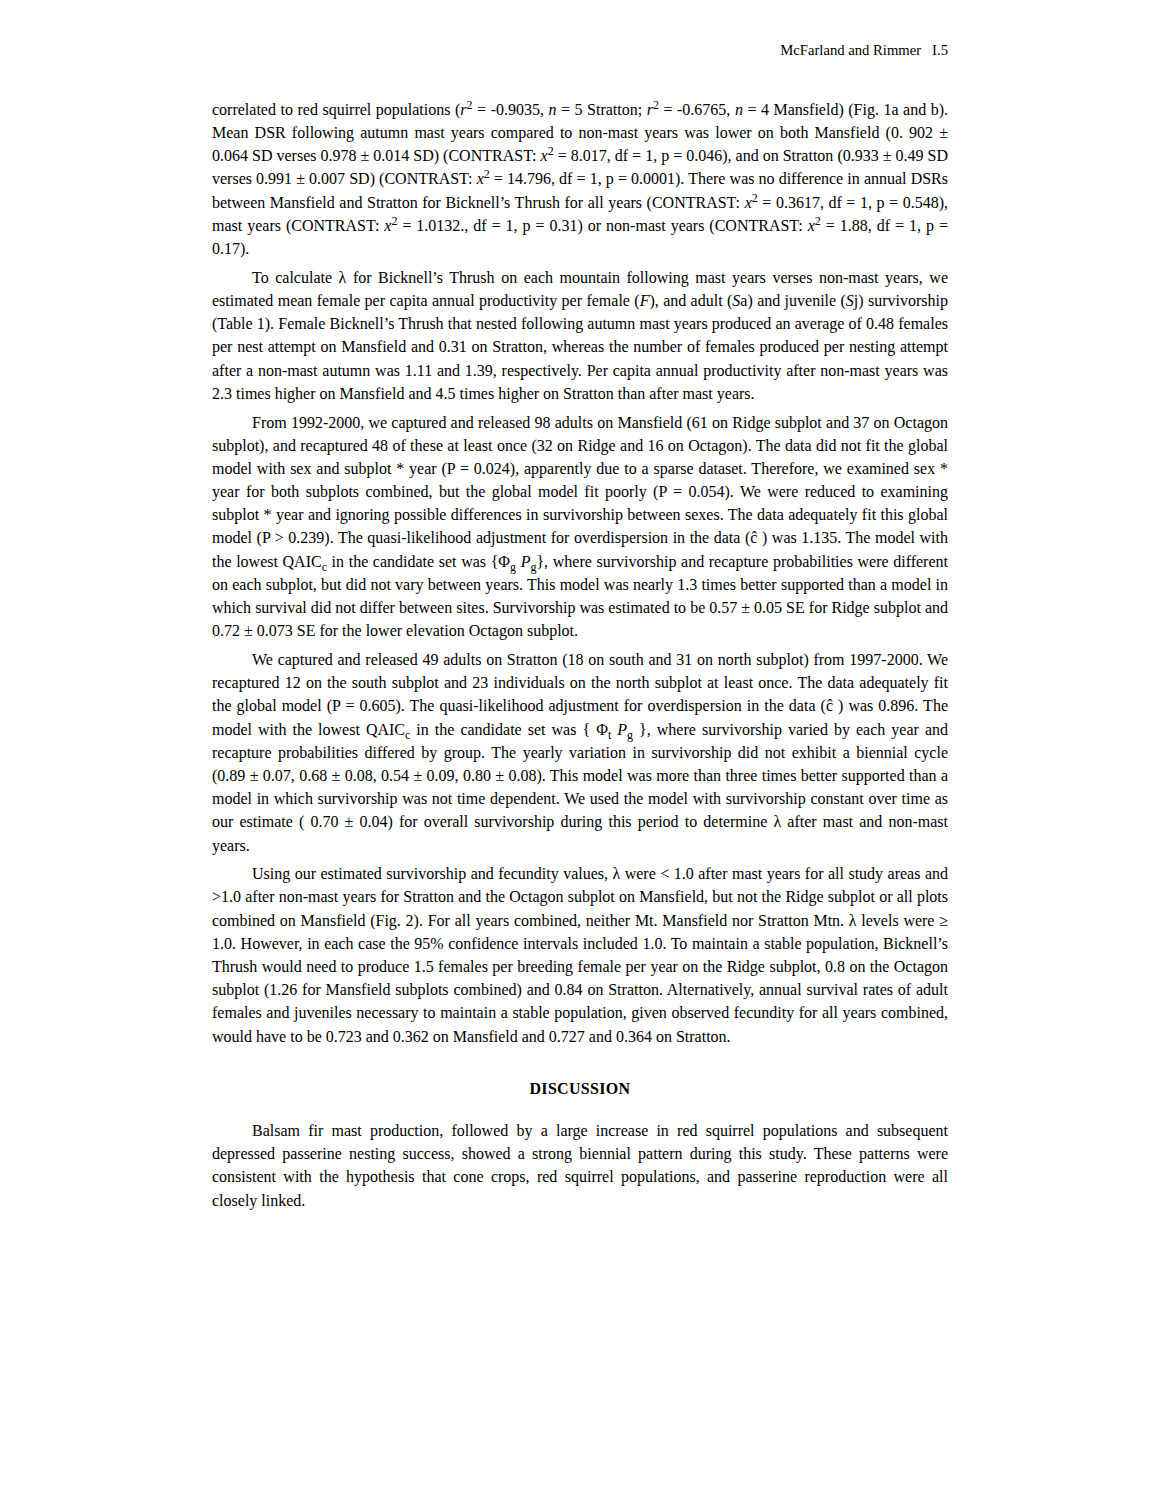McFarland and Rimmer I.5
correlated to red squirrel populations (r2 = -0.9035, n = 5 Stratton; r2 = -0.6765, n = 4 Mansfield) (Fig. 1a and b). Mean DSR following autumn mast years compared to non-mast years was lower on both Mansfield (0. 902 ± 0.064 SD verses 0.978 ± 0.014 SD) (CONTRAST: x2 = 8.017, df = 1, p = 0.046), and on Stratton (0.933 ± 0.49 SD verses 0.991 ± 0.007 SD) (CONTRAST: x2 = 14.796, df = 1, p = 0.0001). There was no difference in annual DSRs between Mansfield and Stratton for Bicknell’s Thrush for all years (CONTRAST: x2 = 0.3617, df = 1, p = 0.548), mast years (CONTRAST: x2 = 1.0132., df = 1, p = 0.31) or non-mast years (CONTRAST: x2 = 1.88, df = 1, p = 0.17).
To calculate λ for Bicknell’s Thrush on each mountain following mast years verses non-mast years, we estimated mean female per capita annual productivity per female (F), and adult (Sa) and juvenile (Sj) survivorship (Table 1). Female Bicknell’s Thrush that nested following autumn mast years produced an average of 0.48 females per nest attempt on Mansfield and 0.31 on Stratton, whereas the number of females produced per nesting attempt after a non-mast autumn was 1.11 and 1.39, respectively. Per capita annual productivity after non-mast years was 2.3 times higher on Mansfield and 4.5 times higher on Stratton than after mast years.
From 1992-2000, we captured and released 98 adults on Mansfield (61 on Ridge subplot and 37 on Octagon subplot), and recaptured 48 of these at least once (32 on Ridge and 16 on Octagon). The data did not fit the global model with sex and subplot * year (P = 0.024), apparently due to a sparse dataset. Therefore, we examined sex * year for both subplots combined, but the global model fit poorly (P = 0.054). We were reduced to examining subplot * year and ignoring possible differences in survivorship between sexes. The data adequately fit this global model (P > 0.239). The quasi-likelihood adjustment for overdispersion in the data (ĉ ) was 1.135. The model with the lowest QAICc in the candidate set was {Φg Pg}, where survivorship and recapture probabilities were different on each subplot, but did not vary between years. This model was nearly 1.3 times better supported than a model in which survival did not differ between sites. Survivorship was estimated to be 0.57 ± 0.05 SE for Ridge subplot and 0.72 ± 0.073 SE for the lower elevation Octagon subplot.
We captured and released 49 adults on Stratton (18 on south and 31 on north subplot) from 1997-2000. We recaptured 12 on the south subplot and 23 individuals on the north subplot at least once. The data adequately fit the global model (P = 0.605). The quasi-likelihood adjustment for overdispersion in the data (ĉ ) was 0.896. The model with the lowest QAICc in the candidate set was { Φt Pg }, where survivorship varied by each year and recapture probabilities differed by group. The yearly variation in survivorship did not exhibit a biennial cycle (0.89 ± 0.07, 0.68 ± 0.08, 0.54 ± 0.09, 0.80 ± 0.08). This model was more than three times better supported than a model in which survivorship was not time dependent. We used the model with survivorship constant over time as our estimate ( 0.70 ± 0.04) for overall survivorship during this period to determine λ after mast and non-mast years.
Using our estimated survivorship and fecundity values, λ were < 1.0 after mast years for all study areas and >1.0 after non-mast years for Stratton and the Octagon subplot on Mansfield, but not the Ridge subplot or all plots combined on Mansfield (Fig. 2). For all years combined, neither Mt. Mansfield nor Stratton Mtn. λ levels were ≥ 1.0. However, in each case the 95% confidence intervals included 1.0. To maintain a stable population, Bicknell’s Thrush would need to produce 1.5 females per breeding female per year on the Ridge subplot, 0.8 on the Octagon subplot (1.26 for Mansfield subplots combined) and 0.84 on Stratton. Alternatively, annual survival rates of adult females and juveniles necessary to maintain a stable population, given observed fecundity for all years combined, would have to be 0.723 and 0.362 on Mansfield and 0.727 and 0.364 on Stratton.
DISCUSSION
Balsam fir mast production, followed by a large increase in red squirrel populations and subsequent depressed passerine nesting success, showed a strong biennial pattern during this study. These patterns were consistent with the hypothesis that cone crops, red squirrel populations, and passerine reproduction were all closely linked.